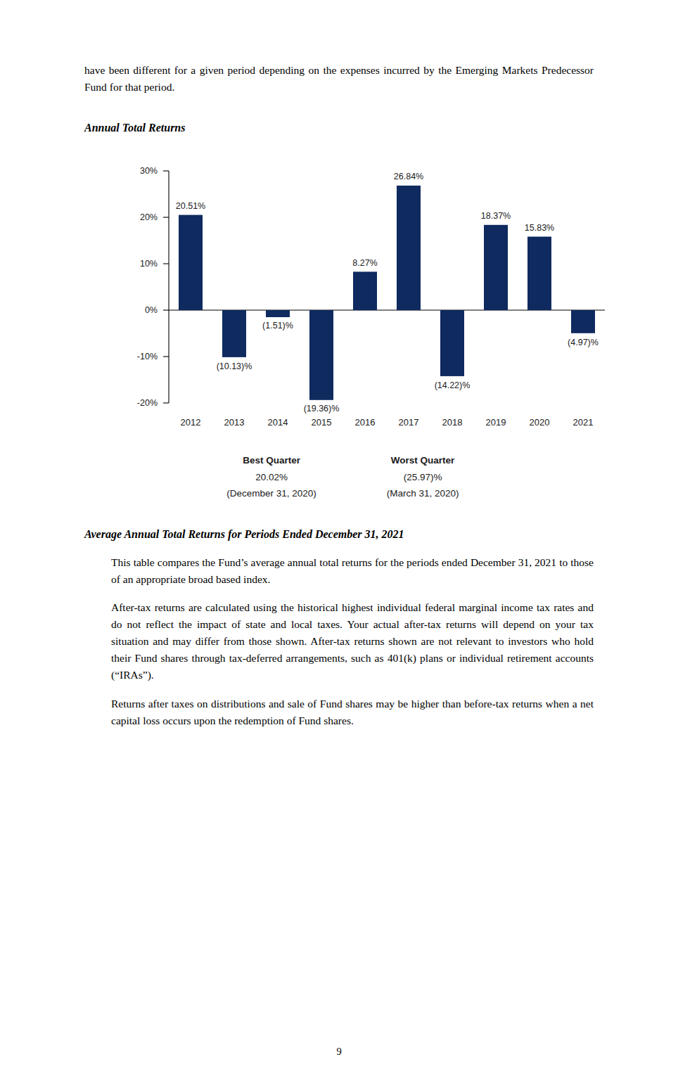have been different for a given period depending on the expenses incurred by the Emerging Markets Predecessor Fund for that period.
Annual Total Returns
30% 20% 10% 0% -10% -20% 20.51% (10.13)% (1.51)% (19.36)% 8.27% 26.84% (14.22)% 18.37% 15.83% (4.97)% 2012 2013 2014 2015 2016 2017 2018 2019 2020 2021
| Best Quarter | Worst Quarter |
| --- | --- |
| 20.02% | (25.97)% |
| (December 31, 2020) | (March 31, 2020) |
Average Annual Total Returns for Periods Ended December 31, 2021
This table compares the Fund’s average annual total returns for the periods ended December 31, 2021 to those of an appropriate broad based index.
After-tax returns are calculated using the historical highest individual federal marginal income tax rates and do not reflect the impact of state and local taxes. Your actual after-tax returns will depend on your tax situation and may differ from those shown. After-tax returns shown are not relevant to investors who hold their Fund shares through tax-deferred arrangements, such as 401(k) plans or individual retirement accounts (“IRAs”).
Returns after taxes on distributions and sale of Fund shares may be higher than before-tax returns when a net capital loss occurs upon the redemption of Fund shares.
9